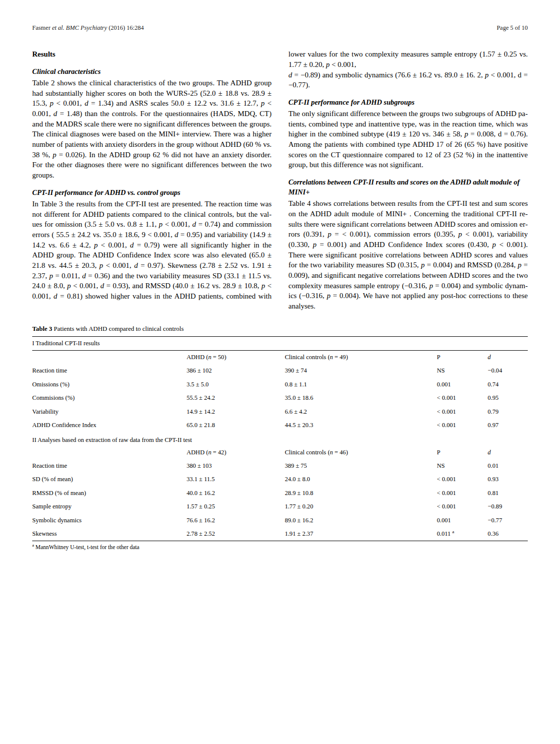Fasmer et al. BMC Psychiatry (2016) 16:284 Page 5 of 10
Results
Clinical characteristics
Table 2 shows the clinical characteristics of the two groups. The ADHD group had substantially higher scores on both the WURS-25 (52.0 ± 18.8 vs. 28.9 ± 15.3, p < 0.001, d = 1.34) and ASRS scales 50.0 ± 12.2 vs. 31.6 ± 12.7, p < 0.001, d = 1.48) than the controls. For the questionnaires (HADS, MDQ, CT) and the MADRS scale there were no significant differences between the groups. The clinical diagnoses were based on the MINI+ interview. There was a higher number of patients with anxiety disorders in the group without ADHD (60 % vs. 38 %, p = 0.026). In the ADHD group 62 % did not have an anxiety disorder. For the other diagnoses there were no significant differences between the two groups.
CPT-II performance for ADHD vs. control groups
In Table 3 the results from the CPT-II test are presented. The reaction time was not different for ADHD patients compared to the clinical controls, but the values for omission (3.5 ± 5.0 vs. 0.8 ± 1.1, p < 0.001, d = 0.74) and commission errors ( 55.5 ± 24.2 vs. 35.0 ± 18.6, 9 < 0.001, d = 0.95) and variability (14.9 ± 14.2 vs. 6.6 ± 4.2, p < 0.001, d = 0.79) were all significantly higher in the ADHD group. The ADHD Confidence Index score was also elevated (65.0 ± 21.8 vs. 44.5 ± 20.3, p < 0.001, d = 0.97). Skewness (2.78 ± 2.52 vs. 1.91 ± 2.37, p = 0.011, d = 0.36) and the two variability measures SD (33.1 ± 11.5 vs. 24.0 ± 8.0, p < 0.001, d = 0.93), and RMSSD (40.0 ± 16.2 vs. 28.9 ± 10.8, p < 0.001, d = 0.81) showed higher values in the ADHD patients, combined with lower values for the two complexity measures sample entropy (1.57 ± 0.25 vs. 1.77 ± 0.20, p < 0.001,
d = −0.89) and symbolic dynamics (76.6 ± 16.2 vs. 89.0 ± 16. 2, p < 0.001, d = −0.77).
CPT-II performance for ADHD subgroups
The only significant difference between the groups two subgroups of ADHD patients, combined type and inattentive type, was in the reaction time, which was higher in the combined subtype (419 ± 120 vs. 346 ± 58, p = 0.008, d = 0.76). Among the patients with combined type ADHD 17 of 26 (65 %) have positive scores on the CT questionnaire compared to 12 of 23 (52 %) in the inattentive group, but this difference was not significant.
Correlations between CPT-II results and scores on the ADHD adult module of MINI+
Table 4 shows correlations between results from the CPT-II test and sum scores on the ADHD adult module of MINI+ . Concerning the traditional CPT-II results there were significant correlations between ADHD scores and omission errors (0.391, p = < 0.001), commission errors (0.395, p < 0.001), variability (0.330, p = 0.001) and ADHD Confidence Index scores (0.430, p < 0.001). There were significant positive correlations between ADHD scores and values for the two variability measures SD (0.315, p = 0.004) and RMSSD (0.284, p = 0.009), and significant negative correlations between ADHD scores and the two complexity measures sample entropy (−0.316, p = 0.004) and symbolic dynamics (−0.316, p = 0.004). We have not applied any post-hoc corrections to these analyses.
Table 3 Patients with ADHD compared to clinical controls
| I Traditional CPT-II results |
| | ADHD ( n = 50) | Clinical controls ( n = 49) | P | d |
| Reaction time | 386 ± 102 | 390 ± 74 | NS | −0.04 |
| Omissions (%) | 3.5 ± 5.0 | 0.8 ± 1.1 | 0.001 | 0.74 |
| Commisions (%) | 55.5 ± 24.2 | 35.0 ± 18.6 | < 0.001 | 0.95 |
| Variability | 14.9 ± 14.2 | 6.6 ± 4.2 | < 0.001 | 0.79 |
| ADHD Confidence Index | 65.0 ± 21.8 | 44.5 ± 20.3 | < 0.001 | 0.97 |
| II Analyses based on extraction of raw data from the CPT-II test |
| | ADHD ( n = 42) | Clinical controls ( n = 46) | P | d |
| Reaction time | 380 ± 103 | 389 ± 75 | NS | 0.01 |
| SD (% of mean) | 33.1 ± 11.5 | 24.0 ± 8.0 | < 0.001 | 0.93 |
| RMSSD (% of mean) | 40.0 ± 16.2 | 28.9 ± 10.8 | < 0.001 | 0.81 |
| Sample entropy | 1.57 ± 0.25 | 1.77 ± 0.20 | < 0.001 | −0.89 |
| Symbolic dynamics | 76.6 ± 16.2 | 89.0 ± 16.2 | 0.001 | −0.77 |
| Skewness | 2.78 ± 2.52 | 1.91 ± 2.37 | 0.011 a | 0.36 |
a MannWhitney U-test, t-test for the other data